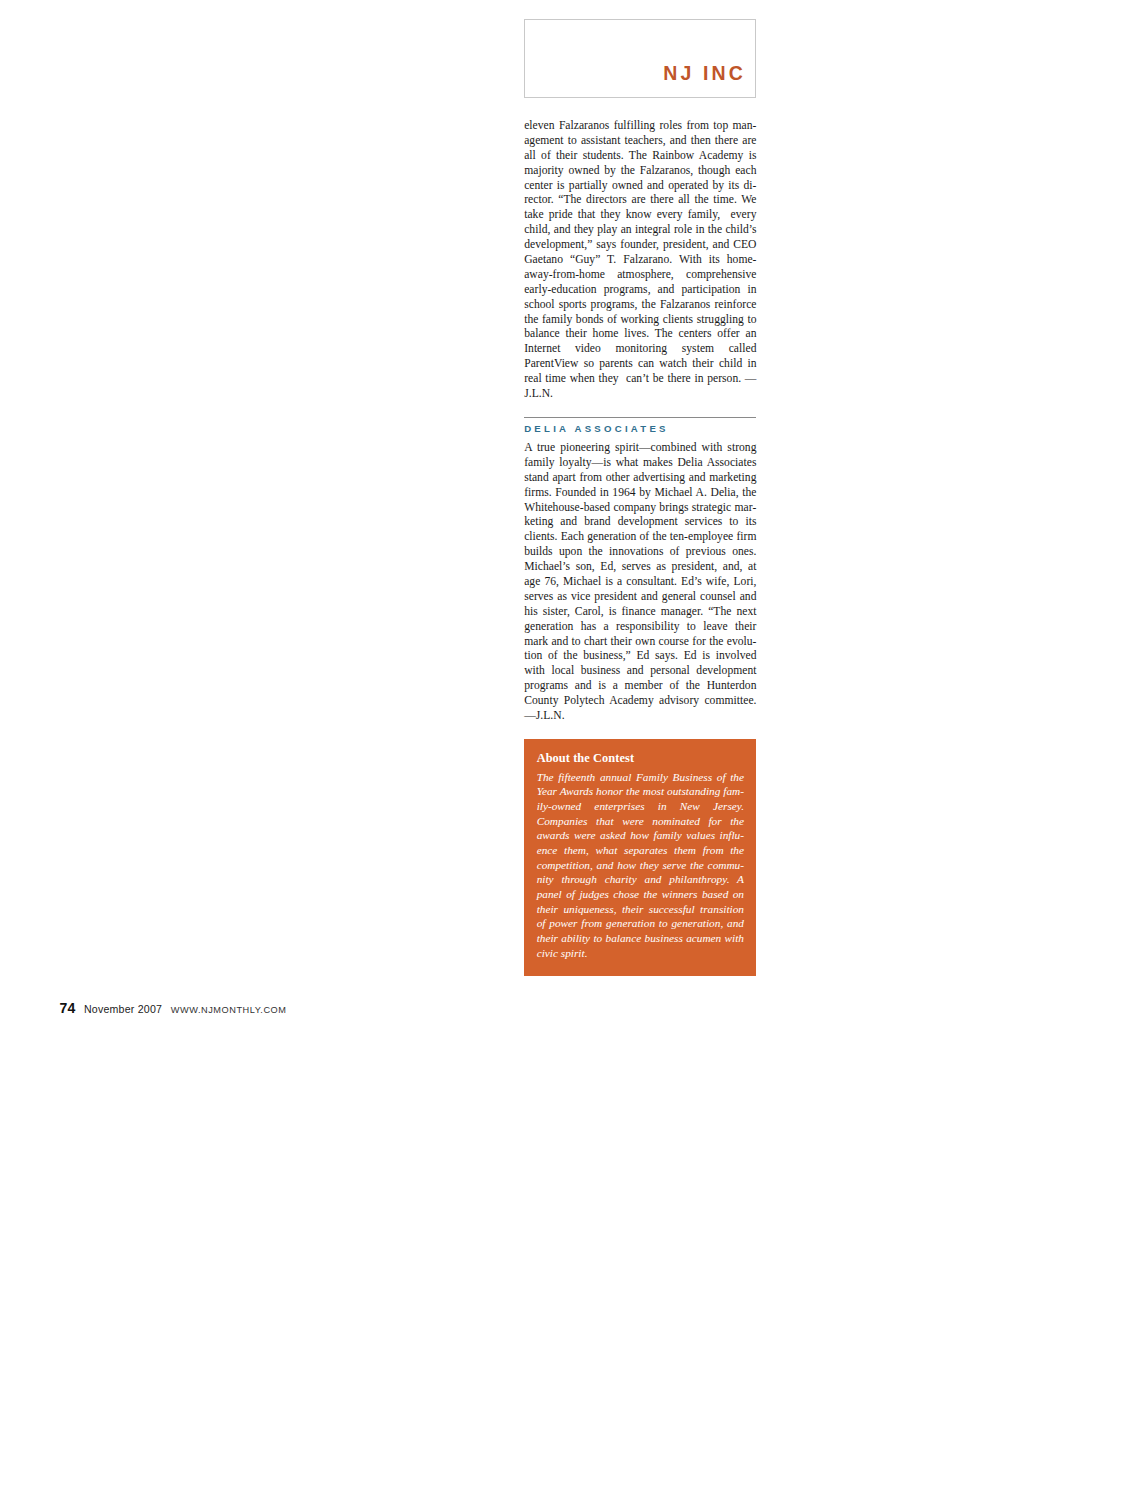NJ INC
eleven Falzaranos fulfilling roles from top management to assistant teachers, and then there are all of their students. The Rainbow Academy is majority owned by the Falzaranos, though each center is partially owned and operated by its director. “The directors are there all the time. We take pride that they know every family, every child, and they play an integral role in the child’s development,” says founder, president, and CEO Gaetano “Guy” T. Falzarano. With its home-away-from-home atmosphere, comprehensive early-education programs, and participation in school sports programs, the Falzaranos reinforce the family bonds of working clients struggling to balance their home lives. The centers offer an Internet video monitoring system called ParentView so parents can watch their child in real time when they can’t be there in person. —J.L.N.
Delia Associates
A true pioneering spirit—combined with strong family loyalty—is what makes Delia Associates stand apart from other advertising and marketing firms. Founded in 1964 by Michael A. Delia, the Whitehouse-based company brings strategic marketing and brand development services to its clients. Each generation of the ten-employee firm builds upon the innovations of previous ones. Michael’s son, Ed, serves as president, and, at age 76, Michael is a consultant. Ed’s wife, Lori, serves as vice president and general counsel and his sister, Carol, is finance manager. “The next generation has a responsibility to leave their mark and to chart their own course for the evolution of the business,” Ed says. Ed is involved with local business and personal development programs and is a member of the Hunterdon County Polytech Academy advisory committee. —J.L.N.
About the Contest
The fifteenth annual Family Business of the Year Awards honor the most outstanding family-owned enterprises in New Jersey. Companies that were nominated for the awards were asked how family values influence them, what separates them from the competition, and how they serve the community through charity and philanthropy. A panel of judges chose the winners based on their uniqueness, their successful transition of power from generation to generation, and their ability to balance business acumen with civic spirit.
74 November 2007 www.njmonthly.com